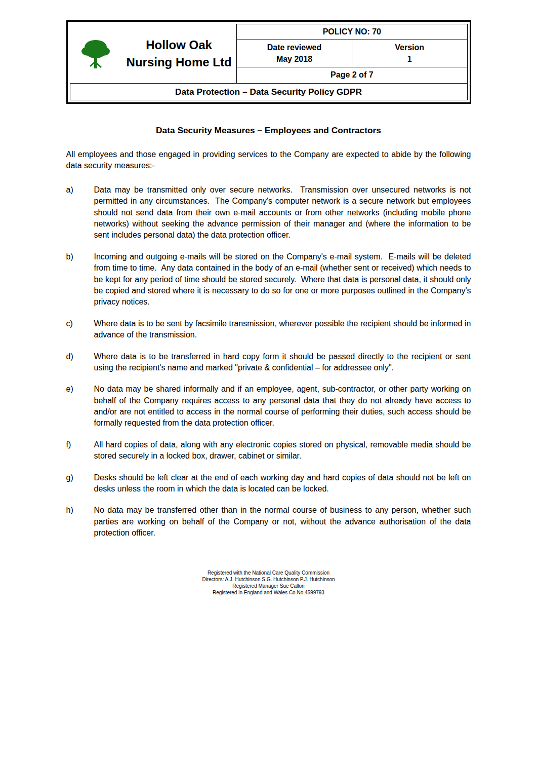| | Hollow Oak Nursing Home Ltd | POLICY NO: 70 |
| Date reviewed May 2018 | Version 1 |
| Page 2 of 7 |
| Data Protection – Data Security Policy GDPR |
Data Security Measures – Employees and Contractors
All employees and those engaged in providing services to the Company are expected to abide by the following data security measures:-
a) Data may be transmitted only over secure networks. Transmission over unsecured networks is not permitted in any circumstances. The Company's computer network is a secure network but employees should not send data from their own e-mail accounts or from other networks (including mobile phone networks) without seeking the advance permission of their manager and (where the information to be sent includes personal data) the data protection officer.
b) Incoming and outgoing e-mails will be stored on the Company's e-mail system. E-mails will be deleted from time to time. Any data contained in the body of an e-mail (whether sent or received) which needs to be kept for any period of time should be stored securely. Where that data is personal data, it should only be copied and stored where it is necessary to do so for one or more purposes outlined in the Company's privacy notices.
c) Where data is to be sent by facsimile transmission, wherever possible the recipient should be informed in advance of the transmission.
d) Where data is to be transferred in hard copy form it should be passed directly to the recipient or sent using the recipient's name and marked "private & confidential – for addressee only".
e) No data may be shared informally and if an employee, agent, sub-contractor, or other party working on behalf of the Company requires access to any personal data that they do not already have access to and/or are not entitled to access in the normal course of performing their duties, such access should be formally requested from the data protection officer.
f) All hard copies of data, along with any electronic copies stored on physical, removable media should be stored securely in a locked box, drawer, cabinet or similar.
g) Desks should be left clear at the end of each working day and hard copies of data should not be left on desks unless the room in which the data is located can be locked.
h) No data may be transferred other than in the normal course of business to any person, whether such parties are working on behalf of the Company or not, without the advance authorisation of the data protection officer.
Registered with the National Care Quality Commission
Directors: A.J. Hutchinson S.G. Hutchinson P.J. Hutchinson
Registered Manager Sue Callon
Registered in England and Wales Co.No.4599793